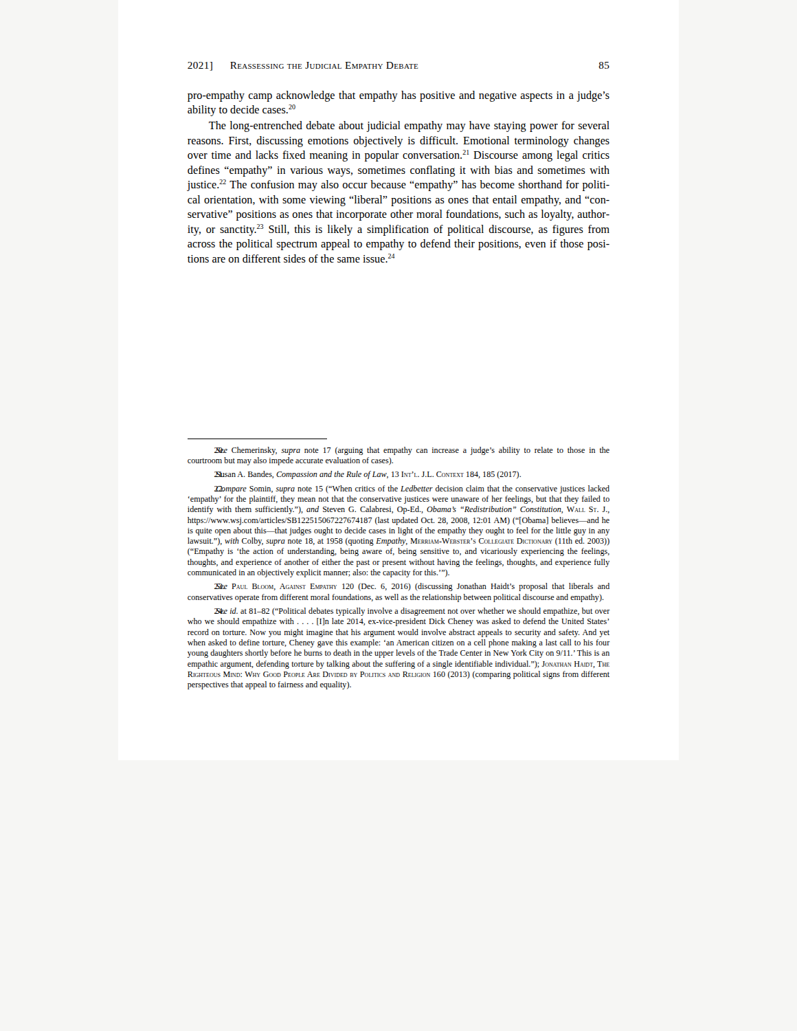2021] Reassessing the Judicial Empathy Debate 85
pro-empathy camp acknowledge that empathy has positive and negative aspects in a judge’s ability to decide cases.20
The long-entrenched debate about judicial empathy may have staying power for several reasons. First, discussing emotions objectively is difficult. Emotional terminology changes over time and lacks fixed meaning in popular conversation.21 Discourse among legal critics defines “empathy” in various ways, sometimes conflating it with bias and sometimes with justice.22 The confusion may also occur because “empathy” has become shorthand for political orientation, with some viewing “liberal” positions as ones that entail empathy, and “conservative” positions as ones that incorporate other moral foundations, such as loyalty, authority, or sanctity.23 Still, this is likely a simplification of political discourse, as figures from across the political spectrum appeal to empathy to defend their positions, even if those positions are on different sides of the same issue.24
20. See Chemerinsky, supra note 17 (arguing that empathy can increase a judge’s ability to relate to those in the courtroom but may also impede accurate evaluation of cases).
21. Susan A. Bandes, Compassion and the Rule of Law, 13 Int’l. J.L. Context 184, 185 (2017).
22. Compare Somin, supra note 15 (“When critics of the Ledbetter decision claim that the conservative justices lacked ‘empathy’ for the plaintiff, they mean not that the conservative justices were unaware of her feelings, but that they failed to identify with them sufficiently.”), and Steven G. Calabresi, Op-Ed., Obama’s “Redistribution” Constitution, Wall St. J., https://www.wsj.com/articles/SB122515067227674187 (last updated Oct. 28, 2008, 12:01 AM) (“[Obama] believes—and he is quite open about this—that judges ought to decide cases in light of the empathy they ought to feel for the little guy in any lawsuit.”), with Colby, supra note 18, at 1958 (quoting Empathy, Merriam-Webster’s Collegiate Dictionary (11th ed. 2003)) (“Empathy is ‘the action of understanding, being aware of, being sensitive to, and vicariously experiencing the feelings, thoughts, and experience of another of either the past or present without having the feelings, thoughts, and experience fully communicated in an objectively explicit manner; also: the capacity for this.’”).
23. See Paul Bloom, Against Empathy 120 (Dec. 6, 2016) (discussing Jonathan Haidt’s proposal that liberals and conservatives operate from different moral foundations, as well as the relationship between political discourse and empathy).
24. See id. at 81–82 (“Political debates typically involve a disagreement not over whether we should empathize, but over who we should empathize with . . . . [I]n late 2014, ex-vice-president Dick Cheney was asked to defend the United States’ record on torture. Now you might imagine that his argument would involve abstract appeals to security and safety. And yet when asked to define torture, Cheney gave this example: ‘an American citizen on a cell phone making a last call to his four young daughters shortly before he burns to death in the upper levels of the Trade Center in New York City on 9/11.’ This is an empathic argument, defending torture by talking about the suffering of a single identifiable individual.”); Jonathan Haidt, The Righteous Mind: Why Good People Are Divided by Politics and Religion 160 (2013) (comparing political signs from different perspectives that appeal to fairness and equality).